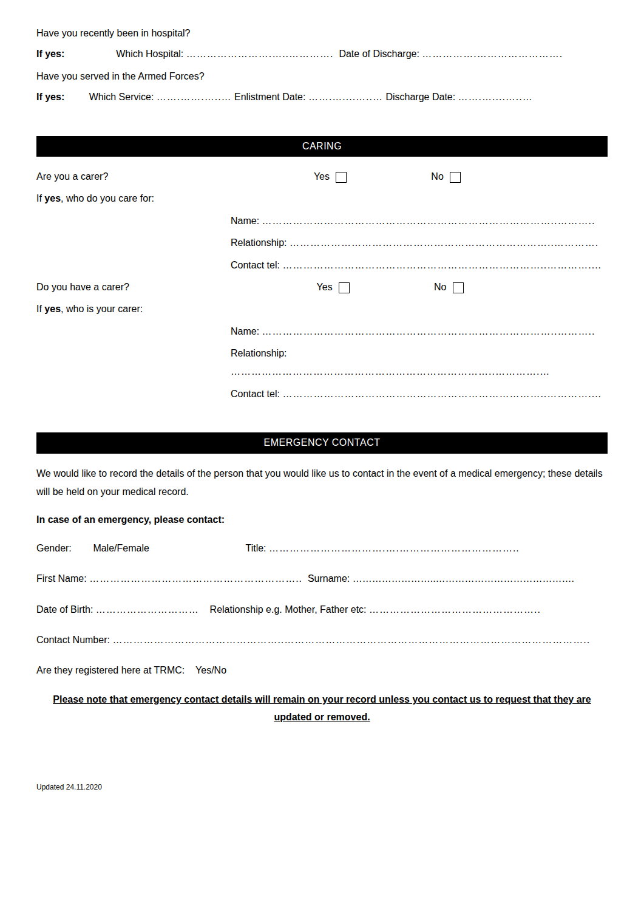Have you recently been in hospital?
If yes: Which Hospital: …………………….…..…………. Date of Discharge: …………….…………………….
Have you served in the Armed Forces?
If yes: Which Service: …….…….…..… Enlistment Date: …….…....…..… Discharge Date: …….…....…..…
CARING
Are you a carer? Yes No
If yes, who do you care for:
Name: …………………………………………………………………………..………..
Relationship: …………………………………………………………………..………….
Contact tel: …………………………………………………………………..…………....
Do you have a carer? Yes No
If yes, who is your carer:
Name: …………………………………………………………………………..………..
Relationship: …………………………………………………………………..………….…
Contact tel: …………………………………………………………………..…………....
EMERGENCY CONTACT
We would like to record the details of the person that you would like us to contact in the event of a medical emergency; these details will be held on your medical record.
In case of an emergency, please contact:
Gender: Male/Female Title: …………………………….….……………………………..
First Name: …………………………………………………….. Surname: ……………………..…………………………………….
Date of Birth: ………………………… Relationship e.g. Mother, Father etc: …………………………………………..
Contact Number: …………………………………………..……………………………………………………………………………..
Are they registered here at TRMC: Yes/No
Please note that emergency contact details will remain on your record unless you contact us to request that they are updated or removed.
Updated 24.11.2020